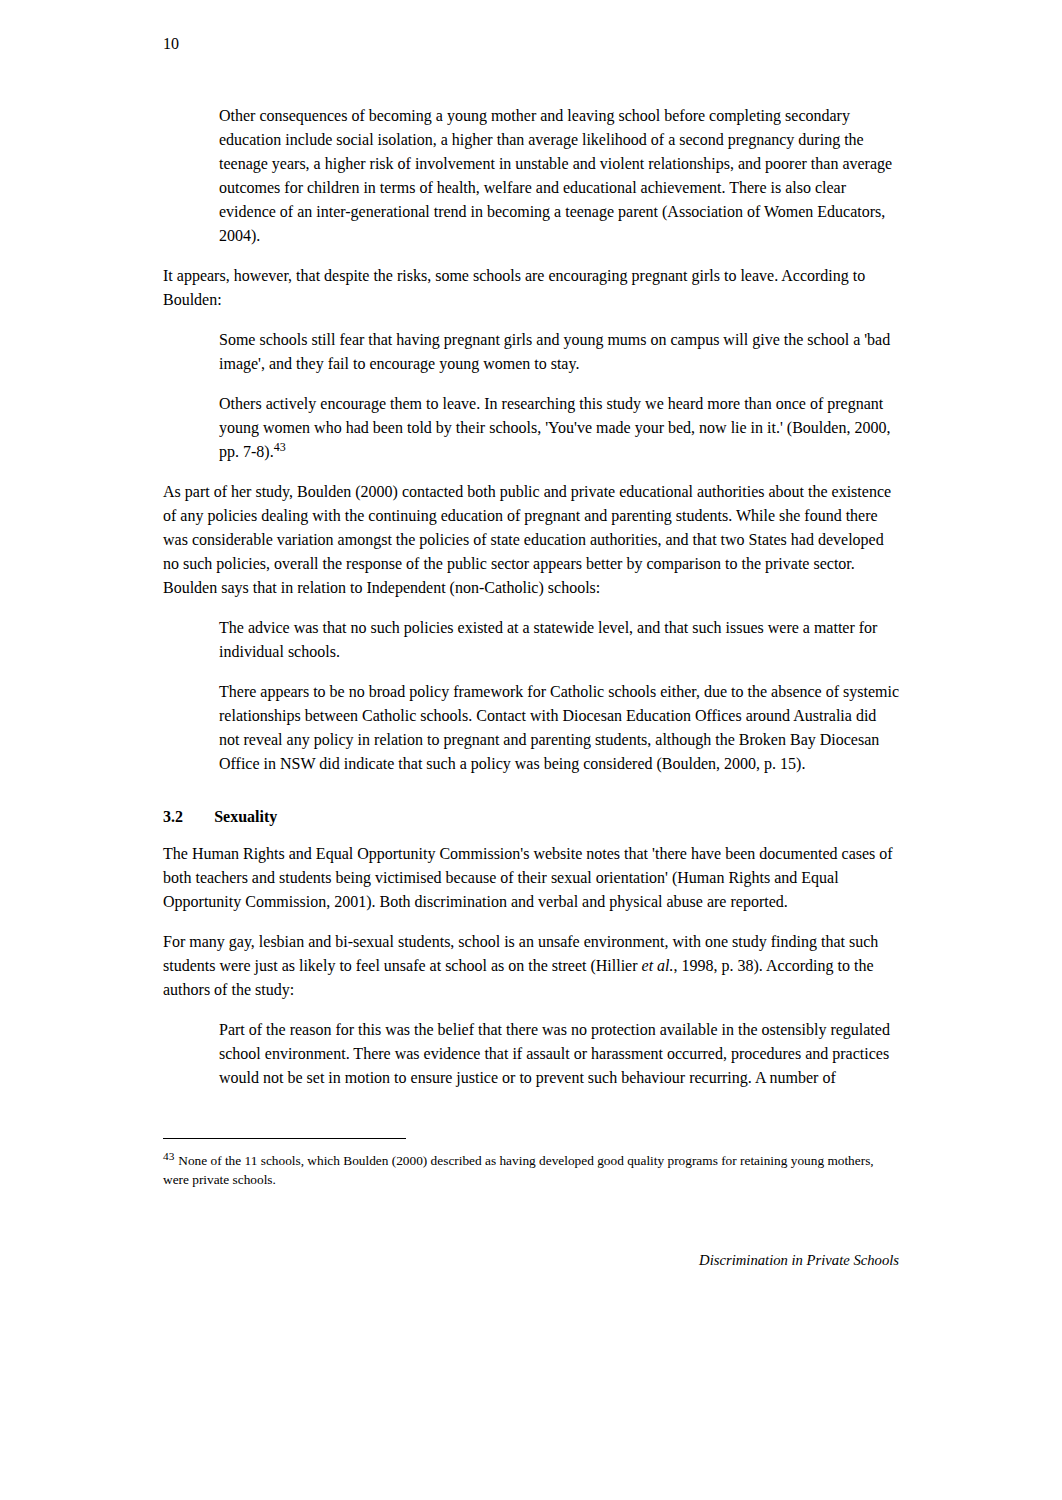10
Other consequences of becoming a young mother and leaving school before completing secondary education include social isolation, a higher than average likelihood of a second pregnancy during the teenage years, a higher risk of involvement in unstable and violent relationships, and poorer than average outcomes for children in terms of health, welfare and educational achievement. There is also clear evidence of an inter-generational trend in becoming a teenage parent (Association of Women Educators, 2004).
It appears, however, that despite the risks, some schools are encouraging pregnant girls to leave. According to Boulden:
Some schools still fear that having pregnant girls and young mums on campus will give the school a 'bad image', and they fail to encourage young women to stay.
Others actively encourage them to leave. In researching this study we heard more than once of pregnant young women who had been told by their schools, 'You've made your bed, now lie in it.' (Boulden, 2000, pp. 7-8).43
As part of her study, Boulden (2000) contacted both public and private educational authorities about the existence of any policies dealing with the continuing education of pregnant and parenting students. While she found there was considerable variation amongst the policies of state education authorities, and that two States had developed no such policies, overall the response of the public sector appears better by comparison to the private sector. Boulden says that in relation to Independent (non-Catholic) schools:
The advice was that no such policies existed at a statewide level, and that such issues were a matter for individual schools.
There appears to be no broad policy framework for Catholic schools either, due to the absence of systemic relationships between Catholic schools. Contact with Diocesan Education Offices around Australia did not reveal any policy in relation to pregnant and parenting students, although the Broken Bay Diocesan Office in NSW did indicate that such a policy was being considered (Boulden, 2000, p. 15).
3.2 Sexuality
The Human Rights and Equal Opportunity Commission's website notes that 'there have been documented cases of both teachers and students being victimised because of their sexual orientation' (Human Rights and Equal Opportunity Commission, 2001). Both discrimination and verbal and physical abuse are reported.
For many gay, lesbian and bi-sexual students, school is an unsafe environment, with one study finding that such students were just as likely to feel unsafe at school as on the street (Hillier et al., 1998, p. 38). According to the authors of the study:
Part of the reason for this was the belief that there was no protection available in the ostensibly regulated school environment. There was evidence that if assault or harassment occurred, procedures and practices would not be set in motion to ensure justice or to prevent such behaviour recurring. A number of
43 None of the 11 schools, which Boulden (2000) described as having developed good quality programs for retaining young mothers, were private schools.
Discrimination in Private Schools